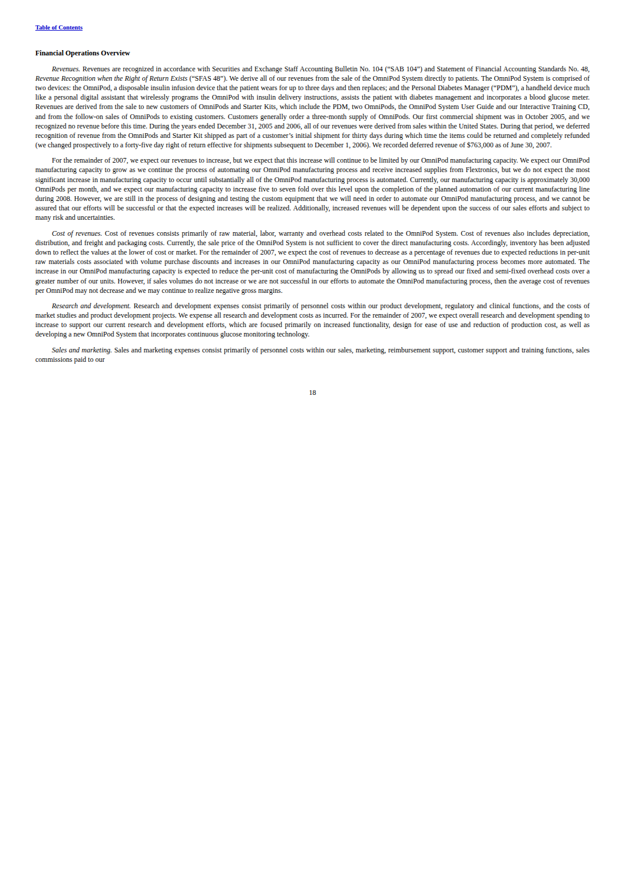Table of Contents
Financial Operations Overview
Revenues. Revenues are recognized in accordance with Securities and Exchange Staff Accounting Bulletin No. 104 (“SAB 104”) and Statement of Financial Accounting Standards No. 48, Revenue Recognition when the Right of Return Exists (“SFAS 48”). We derive all of our revenues from the sale of the OmniPod System directly to patients. The OmniPod System is comprised of two devices: the OmniPod, a disposable insulin infusion device that the patient wears for up to three days and then replaces; and the Personal Diabetes Manager (“PDM”), a handheld device much like a personal digital assistant that wirelessly programs the OmniPod with insulin delivery instructions, assists the patient with diabetes management and incorporates a blood glucose meter. Revenues are derived from the sale to new customers of OmniPods and Starter Kits, which include the PDM, two OmniPods, the OmniPod System User Guide and our Interactive Training CD, and from the follow-on sales of OmniPods to existing customers. Customers generally order a three-month supply of OmniPods. Our first commercial shipment was in October 2005, and we recognized no revenue before this time. During the years ended December 31, 2005 and 2006, all of our revenues were derived from sales within the United States. During that period, we deferred recognition of revenue from the OmniPods and Starter Kit shipped as part of a customer’s initial shipment for thirty days during which time the items could be returned and completely refunded (we changed prospectively to a forty-five day right of return effective for shipments subsequent to December 1, 2006). We recorded deferred revenue of $763,000 as of June 30, 2007.
For the remainder of 2007, we expect our revenues to increase, but we expect that this increase will continue to be limited by our OmniPod manufacturing capacity. We expect our OmniPod manufacturing capacity to grow as we continue the process of automating our OmniPod manufacturing process and receive increased supplies from Flextronics, but we do not expect the most significant increase in manufacturing capacity to occur until substantially all of the OmniPod manufacturing process is automated. Currently, our manufacturing capacity is approximately 30,000 OmniPods per month, and we expect our manufacturing capacity to increase five to seven fold over this level upon the completion of the planned automation of our current manufacturing line during 2008. However, we are still in the process of designing and testing the custom equipment that we will need in order to automate our OmniPod manufacturing process, and we cannot be assured that our efforts will be successful or that the expected increases will be realized. Additionally, increased revenues will be dependent upon the success of our sales efforts and subject to many risk and uncertainties.
Cost of revenues. Cost of revenues consists primarily of raw material, labor, warranty and overhead costs related to the OmniPod System. Cost of revenues also includes depreciation, distribution, and freight and packaging costs. Currently, the sale price of the OmniPod System is not sufficient to cover the direct manufacturing costs. Accordingly, inventory has been adjusted down to reflect the values at the lower of cost or market. For the remainder of 2007, we expect the cost of revenues to decrease as a percentage of revenues due to expected reductions in per-unit raw materials costs associated with volume purchase discounts and increases in our OmniPod manufacturing capacity as our OmniPod manufacturing process becomes more automated. The increase in our OmniPod manufacturing capacity is expected to reduce the per-unit cost of manufacturing the OmniPods by allowing us to spread our fixed and semi-fixed overhead costs over a greater number of our units. However, if sales volumes do not increase or we are not successful in our efforts to automate the OmniPod manufacturing process, then the average cost of revenues per OmniPod may not decrease and we may continue to realize negative gross margins.
Research and development. Research and development expenses consist primarily of personnel costs within our product development, regulatory and clinical functions, and the costs of market studies and product development projects. We expense all research and development costs as incurred. For the remainder of 2007, we expect overall research and development spending to increase to support our current research and development efforts, which are focused primarily on increased functionality, design for ease of use and reduction of production cost, as well as developing a new OmniPod System that incorporates continuous glucose monitoring technology.
Sales and marketing. Sales and marketing expenses consist primarily of personnel costs within our sales, marketing, reimbursement support, customer support and training functions, sales commissions paid to our
18